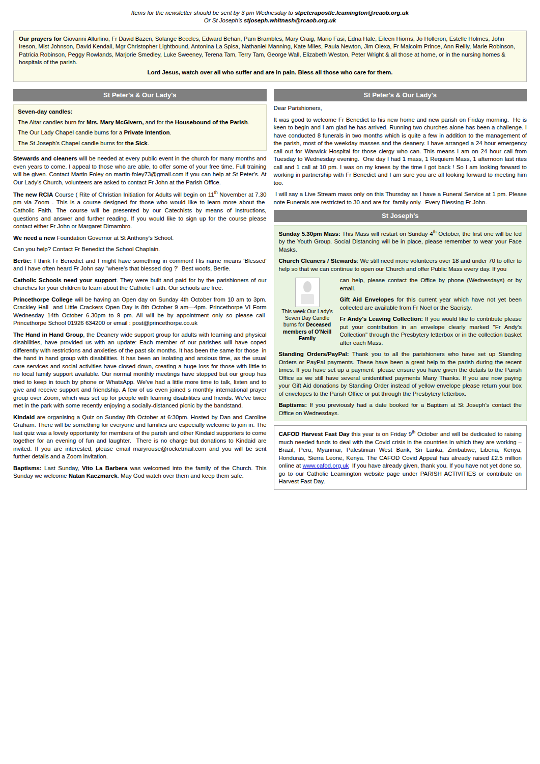Items for the newsletter should be sent by 3 pm Wednesday to stpeterapostle.leamington@rcaob.org.uk
Or St Joseph's stjoseph.whitnash@rcaob.org.uk
Our prayers for Giovanni Allurlino, Fr David Bazen, Solange Beccles, Edward Behan, Pam Brambles, Mary Craig, Mario Fasi, Edna Hale, Eileen Hiorns, Jo Holleron, Estelle Holmes, John Ireson, Mist Johnson, David Kendall, Mgr Christopher Lightbound, Antonina La Spisa, Nathaniel Manning, Kate Miles, Paula Newton, Jim Olexa, Fr Malcolm Prince, Ann Reilly, Marie Robinson, Patricia Robinson, Peggy Rowlands, Marjorie Smedley, Luke Sweeney, Terena Tam, Terry Tam, George Wall, Elizabeth Weston, Peter Wright & all those at home, or in the nursing homes & hospitals of the parish. Lord Jesus, watch over all who suffer and are in pain. Bless all those who care for them.
St Peter's & Our Lady's
Seven-day candles:
The Altar candles burn for Mrs. Mary McGivern, and for the Housebound of the Parish.
The Our Lady Chapel candle burns for a Private Intention.
The St Joseph's Chapel candle burns for the Sick.
Stewards and cleaners will be needed at every public event in the church for many months and even years to come. I appeal to those who are able, to offer some of your free time. Full training will be given. Contact Martin Foley on martin-foley73@gmail.com if you can help at St Peter's. At Our Lady's Church, volunteers are asked to contact Fr John at the Parish Office.
The new RCIA Course ( Rite of Christian Initiation for Adults will begin on 11th November at 7.30 pm via Zoom . This is a course designed for those who would like to learn more about the Catholic Faith. The course will be presented by our Catechists by means of instructions, questions and answer and further reading. If you would like to sign up for the course please contact either Fr John or Margaret Dimambro.
We need a new Foundation Governor at St Anthony's School.
Can you help? Contact Fr Benedict the School Chaplain.
Bertie: I think Fr Benedict and I might have something in common! His name means 'Blessed' and I have often heard Fr John say "where's that blessed dog ?' Best woofs, Bertie.
Catholic Schools need your support. They were built and paid for by the parishioners of our churches for your children to learn about the Catholic Faith. Our schools are free.
Princethorpe College will be having an Open day on Sunday 4th October from 10 am to 3pm. Crackley Hall and Little Crackers Open Day is 8th October 9 am—4pm. Princethorpe VI Form Wednesday 14th October 6.30pm to 9 pm. All will be by appointment only so please call Princethorpe School 01926 634200 or email : post@princethorpe.co.uk
The Hand in Hand Group, the Deanery wide support group for adults with learning and physical disabilities, have provided us with an update: Each member of our parishes will have coped differently with restrictions and anxieties of the past six months. It has been the same for those in the hand in hand group with disabilities. It has been an isolating and anxious time, as the usual care services and social activities have closed down, creating a huge loss for those with little to no local family support available. Our normal monthly meetings have stopped but our group has tried to keep in touch by phone or WhatsApp. We've had a little more time to talk, listen and to give and receive support and friendship. A few of us even joined s monthly international prayer group over Zoom, which was set up for people with learning disabilities and friends. We've twice met in the park with some recently enjoying a socially-distanced picnic by the bandstand.
Kindaid are organising a Quiz on Sunday 8th October at 6:30pm. Hosted by Dan and Caroline Graham. There will be something for everyone and families are especially welcome to join in. The last quiz was a lovely opportunity for members of the parish and other Kindaid supporters to come together for an evening of fun and laughter. There is no charge but donations to Kindaid are invited. If you are interested, please email maryrouse@rocketmail.com and you will be sent further details and a Zoom invitation.
Baptisms: Last Sunday, Vito La Barbera was welcomed into the family of the Church. This Sunday we welcome Natan Kaczmarek. May God watch over them and keep them safe.
St Peter's & Our Lady's
Dear Parishioners,
It was good to welcome Fr Benedict to his new home and new parish on Friday morning. He is keen to begin and I am glad he has arrived. Running two churches alone has been a challenge. I have conducted 8 funerals in two months which is quite a few in addition to the management of the parish, most of the weekday masses and the deanery. I have arranged a 24 hour emergency call out for Warwick Hospital for those clergy who can. This means I am on 24 hour call from Tuesday to Wednesday evening. One day I had 1 mass, 1 Requiem Mass, 1 afternoon last rites call and 1 call at 10 pm. I was on my knees by the time I got back ! So I am looking forward to working in partnership with Fr Benedict and I am sure you are all looking forward to meeting him too.
I will say a Live Stream mass only on this Thursday as I have a Funeral Service at 1 pm. Please note Funerals are restricted to 30 and are for family only. Every Blessing Fr John.
St Joseph's
Sunday 5.30pm Mass: This Mass will restart on Sunday 4th October, the first one will be led by the Youth Group. Social Distancing will be in place, please remember to wear your Face Masks.
Church Cleaners / Stewards: We still need more volunteers over 18 and under 70 to offer to help so that we can continue to open our Church and offer Public Mass every day. If you
This week Our Lady's Seven Day Candle burns for Deceased members of O'Neill Family
can help, please contact the Office by phone (Wednesdays) or by email.
Gift Aid Envelopes for this current year which have not yet been collected are available from Fr Noel or the Sacristy.
Fr Andy's Leaving Collection: If you would like to contribute please put your contribution in an envelope clearly marked "Fr Andy's Collection" through the Presbytery letterbox or in the collection basket after each Mass.
Standing Orders/PayPal: Thank you to all the parishioners who have set up Standing Orders or PayPal payments. These have been a great help to the parish during the recent times. If you have set up a payment please ensure you have given the details to the Parish Office as we still have several unidentified payments Many Thanks. If you are now paying your Gift Aid donations by Standing Order instead of yellow envelope please return your box of envelopes to the Parish Office or put through the Presbytery letterbox.
Baptisms: If you previously had a date booked for a Baptism at St Joseph's contact the Office on Wednesdays.
CAFOD Harvest Fast Day this year is on Friday 9th October and will be dedicated to raising much needed funds to deal with the Covid crisis in the countries in which they are working – Brazil, Peru, Myanmar, Palestinian West Bank, Sri Lanka, Zimbabwe, Liberia, Kenya, Honduras, Sierra Leone, Kenya. The CAFOD Covid Appeal has already raised £2.5 million online at www.cafod.org.uk If you have already given, thank you. If you have not yet done so, go to our Catholic Leamington website page under PARISH ACTIVITIES or contribute on Harvest Fast Day.